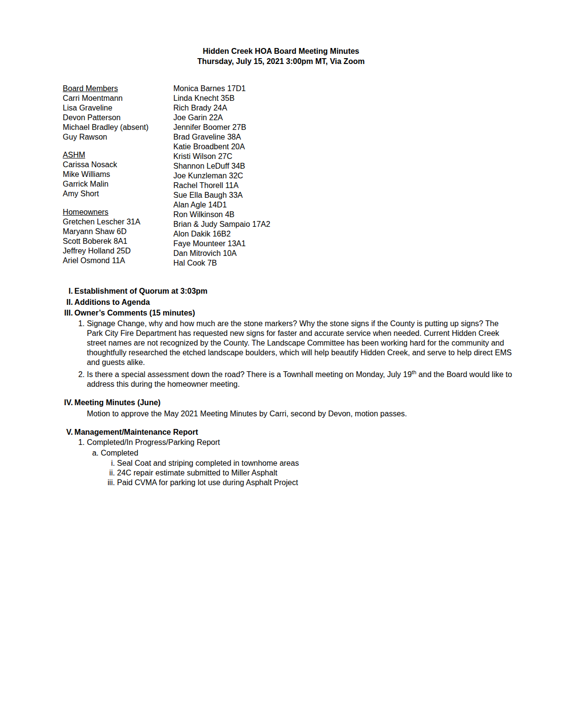Hidden Creek HOA Board Meeting Minutes Thursday, July 15, 2021 3:00pm MT, Via Zoom
Board Members
Carri Moentmann
Lisa Graveline
Devon Patterson
Michael Bradley (absent)
Guy Rawson
ASHM
Carissa Nosack
Mike Williams
Garrick Malin
Amy Short
Homeowners
Gretchen Lescher 31A
Maryann Shaw 6D
Scott Boberek 8A1
Jeffrey Holland 25D
Ariel Osmond 11A
Monica Barnes 17D1
Linda Knecht 35B
Rich Brady 24A
Joe Garin 22A
Jennifer Boomer 27B
Brad Graveline 38A
Katie Broadbent 20A
Kristi Wilson 27C
Shannon LeDuff 34B
Joe Kunzleman 32C
Rachel Thorell 11A
Sue Ella Baugh 33A
Alan Agle 14D1
Ron Wilkinson 4B
Brian & Judy Sampaio 17A2
Alon Dakik 16B2
Faye Mounteer 13A1
Dan Mitrovich 10A
Hal Cook 7B
Establishment of Quorum at 3:03pm
Additions to Agenda
Owner’s Comments (15 minutes)
Signage Change, why and how much are the stone markers? Why the stone signs if the County is putting up signs? The Park City Fire Department has requested new signs for faster and accurate service when needed. Current Hidden Creek street names are not recognized by the County. The Landscape Committee has been working hard for the community and thoughtfully researched the etched landscape boulders, which will help beautify Hidden Creek, and serve to help direct EMS and guests alike.
Is there a special assessment down the road? There is a Townhall meeting on Monday, July 19th and the Board would like to address this during the homeowner meeting.
Meeting Minutes (June)
Motion to approve the May 2021 Meeting Minutes by Carri, second by Devon, motion passes.
Management/Maintenance Report
Completed/In Progress/Parking Report
Completed
Seal Coat and striping completed in townhome areas
24C repair estimate submitted to Miller Asphalt
Paid CVMA for parking lot use during Asphalt Project